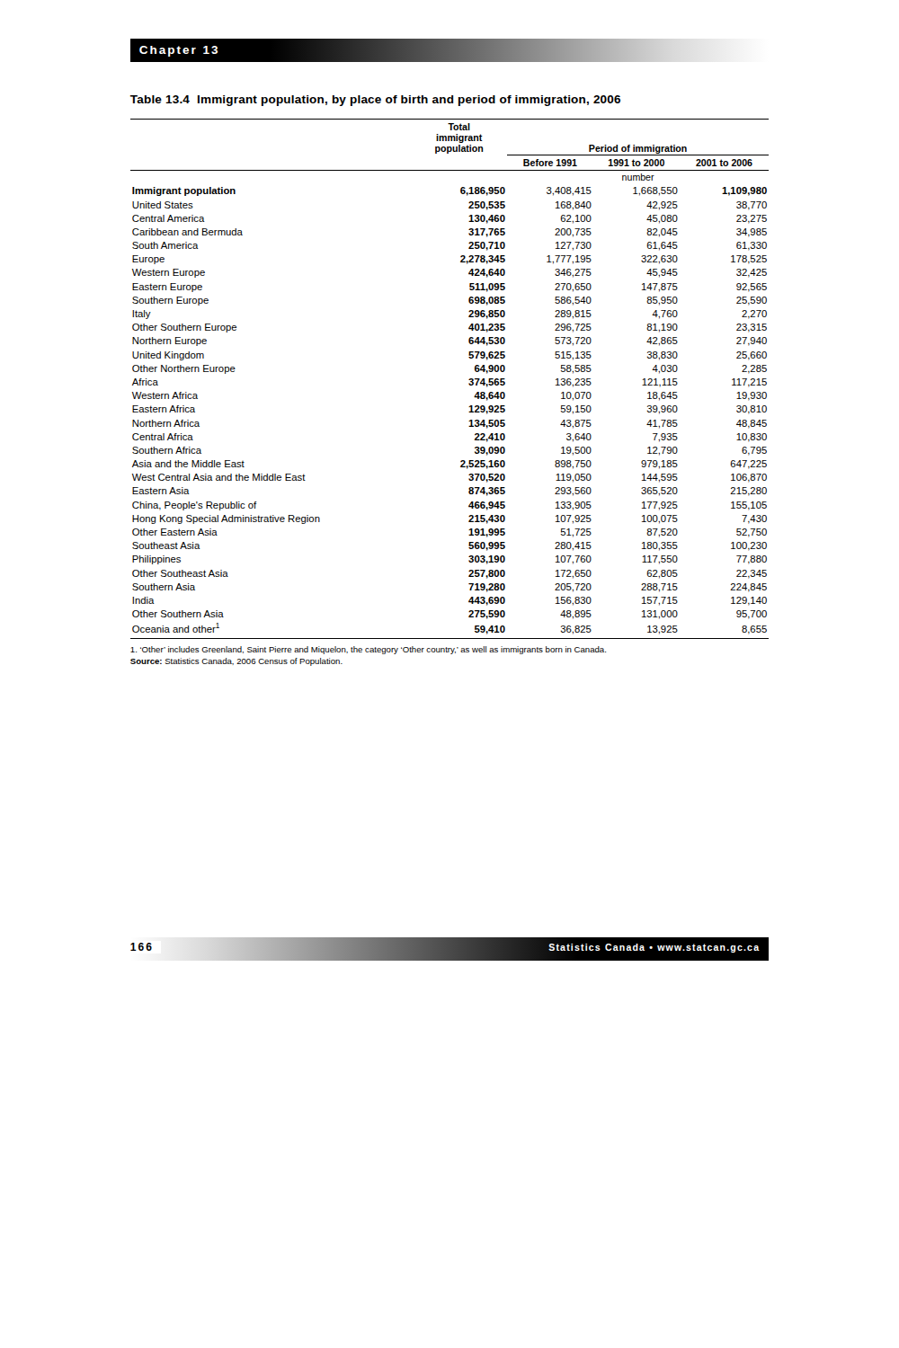Chapter 13
Table 13.4 Immigrant population, by place of birth and period of immigration, 2006
| | Total immigrant population | Period of immigration |
| --- | --- | --- |
| | | Before 1991 | 1991 to 2000 | 2001 to 2006 |
| | | number |
| Immigrant population | 6,186,950 | 3,408,415 | 1,668,550 | 1,109,980 |
| United States | 250,535 | 168,840 | 42,925 | 38,770 |
| Central America | 130,460 | 62,100 | 45,080 | 23,275 |
| Caribbean and Bermuda | 317,765 | 200,735 | 82,045 | 34,985 |
| South America | 250,710 | 127,730 | 61,645 | 61,330 |
| Europe | 2,278,345 | 1,777,195 | 322,630 | 178,525 |
| Western Europe | 424,640 | 346,275 | 45,945 | 32,425 |
| Eastern Europe | 511,095 | 270,650 | 147,875 | 92,565 |
| Southern Europe | 698,085 | 586,540 | 85,950 | 25,590 |
| Italy | 296,850 | 289,815 | 4,760 | 2,270 |
| Other Southern Europe | 401,235 | 296,725 | 81,190 | 23,315 |
| Northern Europe | 644,530 | 573,720 | 42,865 | 27,940 |
| United Kingdom | 579,625 | 515,135 | 38,830 | 25,660 |
| Other Northern Europe | 64,900 | 58,585 | 4,030 | 2,285 |
| Africa | 374,565 | 136,235 | 121,115 | 117,215 |
| Western Africa | 48,640 | 10,070 | 18,645 | 19,930 |
| Eastern Africa | 129,925 | 59,150 | 39,960 | 30,810 |
| Northern Africa | 134,505 | 43,875 | 41,785 | 48,845 |
| Central Africa | 22,410 | 3,640 | 7,935 | 10,830 |
| Southern Africa | 39,090 | 19,500 | 12,790 | 6,795 |
| Asia and the Middle East | 2,525,160 | 898,750 | 979,185 | 647,225 |
| West Central Asia and the Middle East | 370,520 | 119,050 | 144,595 | 106,870 |
| Eastern Asia | 874,365 | 293,560 | 365,520 | 215,280 |
| China, People's Republic of | 466,945 | 133,905 | 177,925 | 155,105 |
| Hong Kong Special Administrative Region | 215,430 | 107,925 | 100,075 | 7,430 |
| Other Eastern Asia | 191,995 | 51,725 | 87,520 | 52,750 |
| Southeast Asia | 560,995 | 280,415 | 180,355 | 100,230 |
| Philippines | 303,190 | 107,760 | 117,550 | 77,880 |
| Other Southeast Asia | 257,800 | 172,650 | 62,805 | 22,345 |
| Southern Asia | 719,280 | 205,720 | 288,715 | 224,845 |
| India | 443,690 | 156,830 | 157,715 | 129,140 |
| Other Southern Asia | 275,590 | 48,895 | 131,000 | 95,700 |
| Oceania and other 1 | 59,410 | 36,825 | 13,925 | 8,655 |
1. ‘Other’ includes Greenland, Saint Pierre and Miquelon, the category ‘Other country,’ as well as immigrants born in Canada.
Source: Statistics Canada, 2006 Census of Population.
166
Statistics Canada • www.statcan.gc.ca